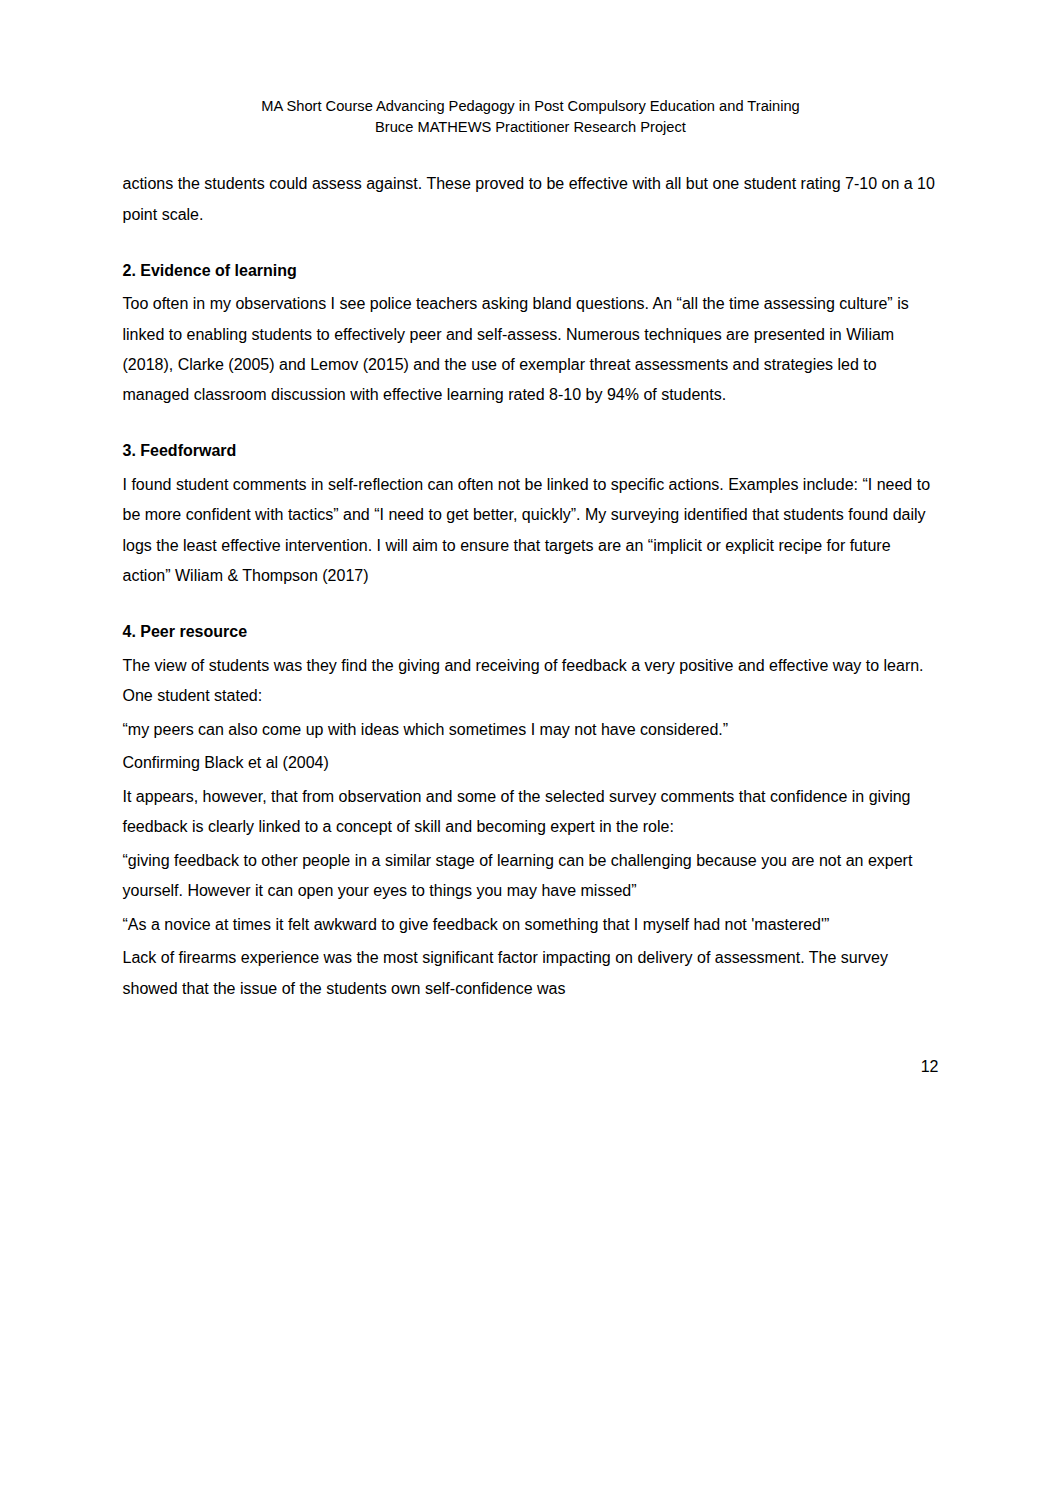MA Short Course Advancing Pedagogy in Post Compulsory Education and Training
Bruce MATHEWS Practitioner Research Project
actions the students could assess against. These proved to be effective with all but one student rating 7-10 on a 10 point scale.
2. Evidence of learning
Too often in my observations I see police teachers asking bland questions. An “all the time assessing culture” is linked to enabling students to effectively peer and self-assess. Numerous techniques are presented in Wiliam (2018), Clarke (2005) and Lemov (2015) and the use of exemplar threat assessments and strategies led to managed classroom discussion with effective learning rated 8-10 by 94% of students.
3. Feedforward
I found student comments in self-reflection can often not be linked to specific actions. Examples include: “I need to be more confident with tactics” and “I need to get better, quickly”. My surveying identified that students found daily logs the least effective intervention. I will aim to ensure that targets are an “implicit or explicit recipe for future action” Wiliam & Thompson (2017)
4. Peer resource
The view of students was they find the giving and receiving of feedback a very positive and effective way to learn. One student stated:
“my peers can also come up with ideas which sometimes I may not have considered.”
Confirming Black et al (2004)
It appears, however, that from observation and some of the selected survey comments that confidence in giving feedback is clearly linked to a concept of skill and becoming expert in the role:
“giving feedback to other people in a similar stage of learning can be challenging because you are not an expert yourself. However it can open your eyes to things you may have missed”
“As a novice at times it felt awkward to give feedback on something that I myself had not 'mastered'”
Lack of firearms experience was the most significant factor impacting on delivery of assessment. The survey showed that the issue of the students own self-confidence was
12